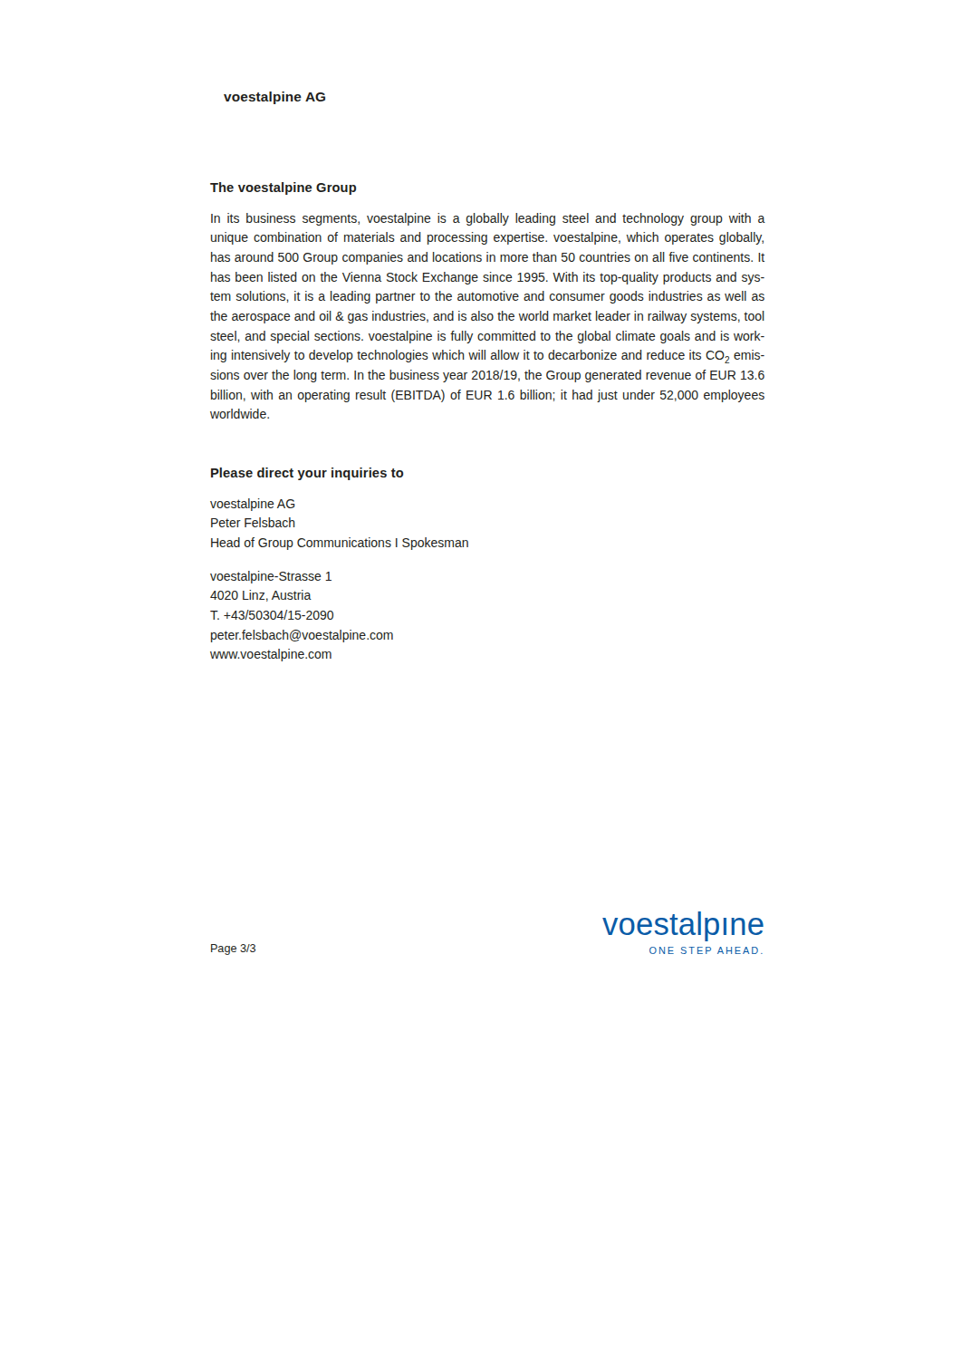voestalpine AG
The voestalpine Group
In its business segments, voestalpine is a globally leading steel and technology group with a unique combination of materials and processing expertise. voestalpine, which operates globally, has around 500 Group companies and locations in more than 50 countries on all five continents. It has been listed on the Vienna Stock Exchange since 1995. With its top-quality products and system solutions, it is a leading partner to the automotive and consumer goods industries as well as the aerospace and oil & gas industries, and is also the world market leader in railway systems, tool steel, and special sections. voestalpine is fully committed to the global climate goals and is working intensively to develop technologies which will allow it to decarbonize and reduce its CO2 emissions over the long term. In the business year 2018/19, the Group generated revenue of EUR 13.6 billion, with an operating result (EBITDA) of EUR 1.6 billion; it had just under 52,000 employees worldwide.
Please direct your inquiries to
voestalpine AG
Peter Felsbach
Head of Group Communications I Spokesman voestalpine-Strasse 1
4020 Linz, Austria
T. +43/50304/15-2090
peter.felsbach@voestalpine.com
www.voestalpine.com
Page 3/3
voestalpıne
One step ahead.